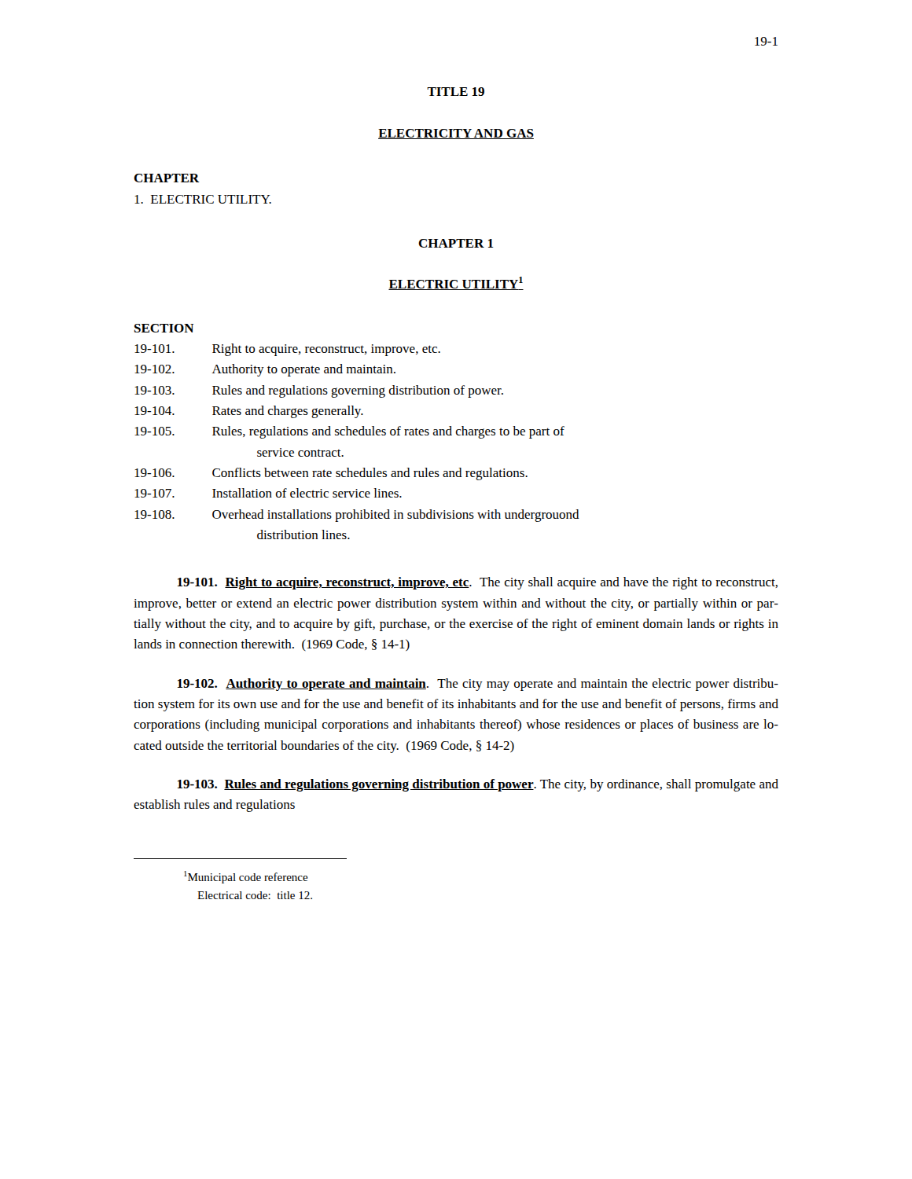19-1
TITLE 19
ELECTRICITY AND GAS
CHAPTER
1. ELECTRIC UTILITY.
CHAPTER 1
ELECTRIC UTILITY1
SECTION
19-101. Right to acquire, reconstruct, improve, etc.
19-102. Authority to operate and maintain.
19-103. Rules and regulations governing distribution of power.
19-104. Rates and charges generally.
19-105. Rules, regulations and schedules of rates and charges to be part of
service contract.
19-106. Conflicts between rate schedules and rules and regulations.
19-107. Installation of electric service lines.
19-108. Overhead installations prohibited in subdivisions with undergrouond
distribution lines.
19-101. Right to acquire, reconstruct, improve, etc. The city shall acquire and have the right to reconstruct, improve, better or extend an electric power distribution system within and without the city, or partially within or partially without the city, and to acquire by gift, purchase, or the exercise of the right of eminent domain lands or rights in lands in connection therewith. (1969 Code, § 14-1)
19-102. Authority to operate and maintain. The city may operate and maintain the electric power distribution system for its own use and for the use and benefit of its inhabitants and for the use and benefit of persons, firms and corporations (including municipal corporations and inhabitants thereof) whose residences or places of business are located outside the territorial boundaries of the city. (1969 Code, § 14-2)
19-103. Rules and regulations governing distribution of power. The city, by ordinance, shall promulgate and establish rules and regulations
1Municipal code reference Electrical code: title 12.